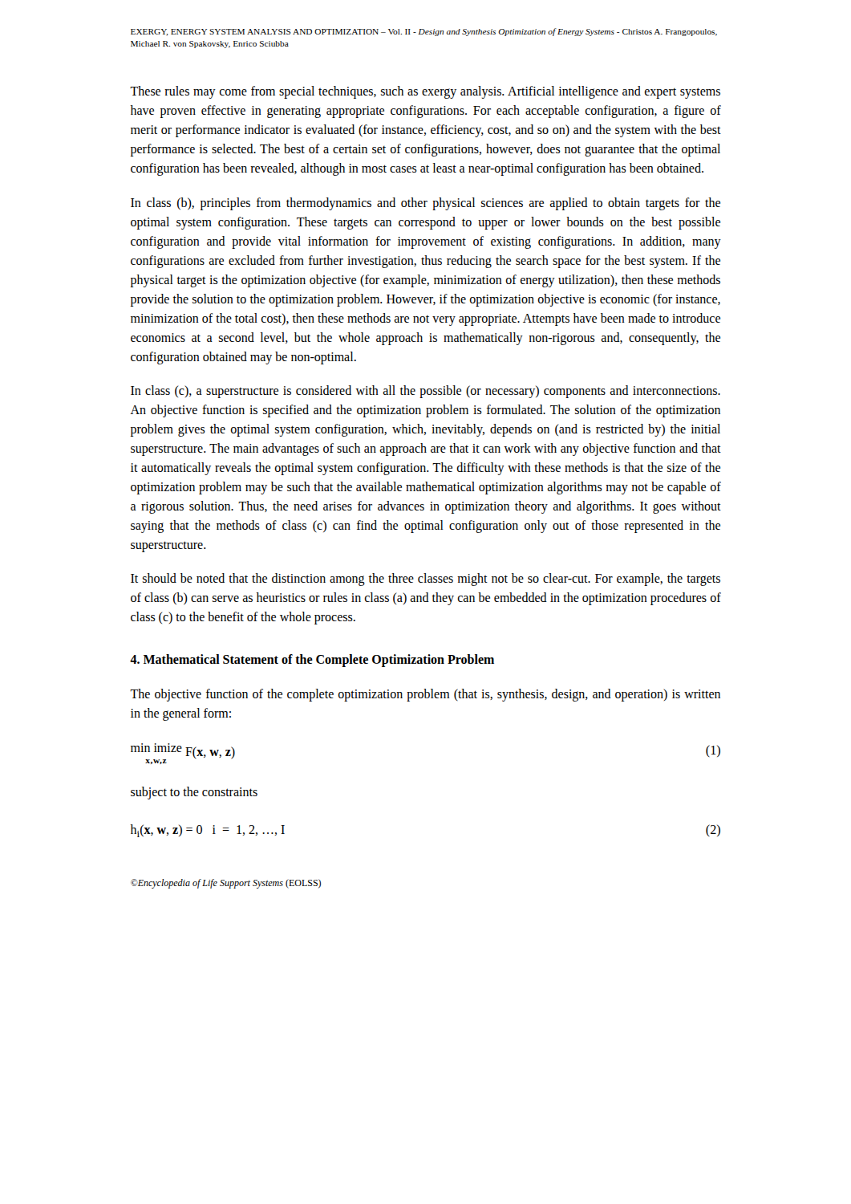EXERGY, ENERGY SYSTEM ANALYSIS AND OPTIMIZATION – Vol. II - Design and Synthesis Optimization of Energy Systems - Christos A. Frangopoulos, Michael R. von Spakovsky, Enrico Sciubba
These rules may come from special techniques, such as exergy analysis. Artificial intelligence and expert systems have proven effective in generating appropriate configurations. For each acceptable configuration, a figure of merit or performance indicator is evaluated (for instance, efficiency, cost, and so on) and the system with the best performance is selected. The best of a certain set of configurations, however, does not guarantee that the optimal configuration has been revealed, although in most cases at least a near-optimal configuration has been obtained.
In class (b), principles from thermodynamics and other physical sciences are applied to obtain targets for the optimal system configuration. These targets can correspond to upper or lower bounds on the best possible configuration and provide vital information for improvement of existing configurations. In addition, many configurations are excluded from further investigation, thus reducing the search space for the best system. If the physical target is the optimization objective (for example, minimization of energy utilization), then these methods provide the solution to the optimization problem. However, if the optimization objective is economic (for instance, minimization of the total cost), then these methods are not very appropriate. Attempts have been made to introduce economics at a second level, but the whole approach is mathematically non-rigorous and, consequently, the configuration obtained may be non-optimal.
In class (c), a superstructure is considered with all the possible (or necessary) components and interconnections. An objective function is specified and the optimization problem is formulated. The solution of the optimization problem gives the optimal system configuration, which, inevitably, depends on (and is restricted by) the initial superstructure. The main advantages of such an approach are that it can work with any objective function and that it automatically reveals the optimal system configuration. The difficulty with these methods is that the size of the optimization problem may be such that the available mathematical optimization algorithms may not be capable of a rigorous solution. Thus, the need arises for advances in optimization theory and algorithms. It goes without saying that the methods of class (c) can find the optimal configuration only out of those represented in the superstructure.
It should be noted that the distinction among the three classes might not be so clear-cut. For example, the targets of class (b) can serve as heuristics or rules in class (a) and they can be embedded in the optimization procedures of class (c) to the benefit of the whole process.
4. Mathematical Statement of the Complete Optimization Problem
The objective function of the complete optimization problem (that is, synthesis, design, and operation) is written in the general form:
min imize x,w,z F(x, w, z) (1)
subject to the constraints
hi(x, w, z) = 0 i = 1, 2, …, I (2)
©Encyclopedia of Life Support Systems (EOLSS)